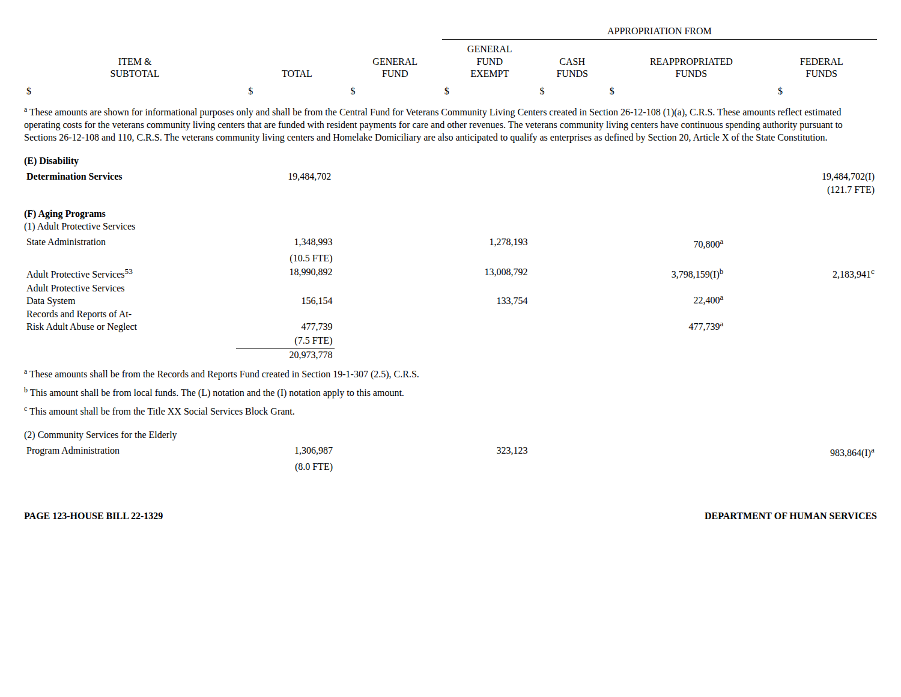| | | | APPROPRIATION FROM |
| ITEM & SUBTOTAL | TOTAL | GENERAL FUND | GENERAL FUND EXEMPT | CASH FUNDS | REAPPROPRIATED FUNDS | FEDERAL FUNDS |
| $ | $ | $ | $ | $ | $ | $ |
a These amounts are shown for informational purposes only and shall be from the Central Fund for Veterans Community Living Centers created in Section 26-12-108 (1)(a), C.R.S. These amounts reflect estimated operating costs for the veterans community living centers that are funded with resident payments for care and other revenues. The veterans community living centers have continuous spending authority pursuant to Sections 26-12-108 and 110, C.R.S. The veterans community living centers and Homelake Domiciliary are also anticipated to qualify as enterprises as defined by Section 20, Article X of the State Constitution.
(E) Disability
| Determination Services | 19,484,702 | | | | | | 19,484,702(I) |
| | | | | | | | (121.7 FTE) |
(F) Aging Programs
(1) Adult Protective Services
| State Administration | 1,348,993 | | 1,278,193 | | 70,800 a | | |
| | (10.5 FTE) | | | | | | |
| Adult Protective Services 53 | 18,990,892 | | 13,008,792 | | 3,798,159(I) b | | 2,183,941 c |
| Adult Protective Services Data System | 156,154 | | 133,754 | | 22,400 a | | |
| Records and Reports of At- Risk Adult Abuse or Neglect | 477,739 | | | | 477,739 a | | |
| | (7.5 FTE) | | | | | | |
| | 20,973,778 | | | | | | |
a These amounts shall be from the Records and Reports Fund created in Section 19-1-307 (2.5), C.R.S.
b This amount shall be from local funds. The (L) notation and the (I) notation apply to this amount.
c This amount shall be from the Title XX Social Services Block Grant.
(2) Community Services for the Elderly
| Program Administration | 1,306,987 | | 323,123 | | | | 983,864(I) a |
| | (8.0 FTE) | | | | | | |
PAGE 123-HOUSE BILL 22-1329 DEPARTMENT OF HUMAN SERVICES